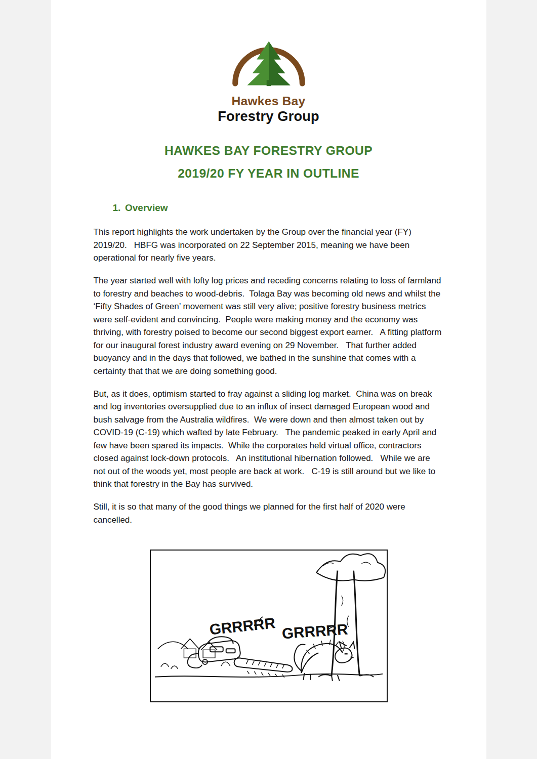Hawkes Bay
Forestry Group
HAWKES BAY FORESTRY GROUP
2019/20 FY YEAR IN OUTLINE
1. Overview
This report highlights the work undertaken by the Group over the financial year (FY) 2019/20. HBFG was incorporated on 22 September 2015, meaning we have been operational for nearly five years.
The year started well with lofty log prices and receding concerns relating to loss of farmland to forestry and beaches to wood-debris. Tolaga Bay was becoming old news and whilst the ‘Fifty Shades of Green’ movement was still very alive; positive forestry business metrics were self-evident and convincing. People were making money and the economy was thriving, with forestry poised to become our second biggest export earner. A fitting platform for our inaugural forest industry award evening on 29 November. That further added buoyancy and in the days that followed, we bathed in the sunshine that comes with a certainty that that we are doing something good.
But, as it does, optimism started to fray against a sliding log market. China was on break and log inventories oversupplied due to an influx of insect damaged European wood and bush salvage from the Australia wildfires. We were down and then almost taken out by COVID-19 (C-19) which wafted by late February. The pandemic peaked in early April and few have been spared its impacts. While the corporates held virtual office, contractors closed against lock-down protocols. An institutional hibernation followed. While we are not out of the woods yet, most people are back at work. C-19 is still around but we like to think that forestry in the Bay has survived.
Still, it is so that many of the good things we planned for the first half of 2020 were cancelled.
GRRRRR GRRRRR